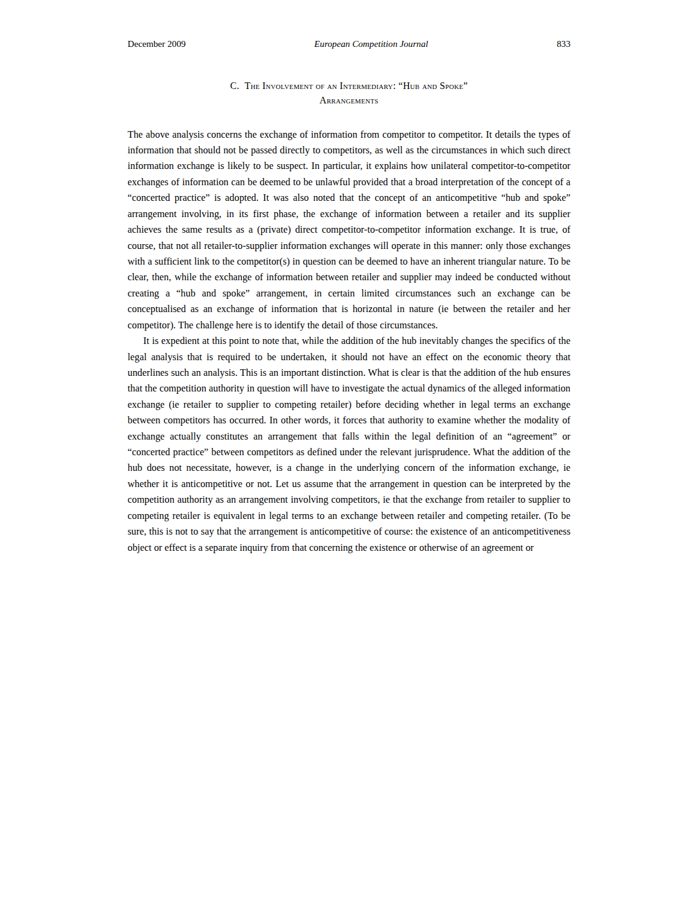December 2009 European Competition Journal 833
C. The Involvement of an Intermediary: “Hub and Spoke” Arrangements
The above analysis concerns the exchange of information from competitor to competitor. It details the types of information that should not be passed directly to competitors, as well as the circumstances in which such direct information exchange is likely to be suspect. In particular, it explains how unilateral competitor-to-competitor exchanges of information can be deemed to be unlawful provided that a broad interpretation of the concept of a “concerted practice” is adopted. It was also noted that the concept of an anticompetitive “hub and spoke” arrangement involving, in its first phase, the exchange of information between a retailer and its supplier achieves the same results as a (private) direct competitor-to-competitor information exchange. It is true, of course, that not all retailer-to-supplier information exchanges will operate in this manner: only those exchanges with a sufficient link to the competitor(s) in question can be deemed to have an inherent triangular nature. To be clear, then, while the exchange of information between retailer and supplier may indeed be conducted without creating a “hub and spoke” arrangement, in certain limited circumstances such an exchange can be conceptualised as an exchange of information that is horizontal in nature (ie between the retailer and her competitor). The challenge here is to identify the detail of those circumstances.
It is expedient at this point to note that, while the addition of the hub inevitably changes the specifics of the legal analysis that is required to be undertaken, it should not have an effect on the economic theory that underlines such an analysis. This is an important distinction. What is clear is that the addition of the hub ensures that the competition authority in question will have to investigate the actual dynamics of the alleged information exchange (ie retailer to supplier to competing retailer) before deciding whether in legal terms an exchange between competitors has occurred. In other words, it forces that authority to examine whether the modality of exchange actually constitutes an arrangement that falls within the legal definition of an “agreement” or “concerted practice” between competitors as defined under the relevant jurisprudence. What the addition of the hub does not necessitate, however, is a change in the underlying concern of the information exchange, ie whether it is anticompetitive or not. Let us assume that the arrangement in question can be interpreted by the competition authority as an arrangement involving competitors, ie that the exchange from retailer to supplier to competing retailer is equivalent in legal terms to an exchange between retailer and competing retailer. (To be sure, this is not to say that the arrangement is anticompetitive of course: the existence of an anticompetitiveness object or effect is a separate inquiry from that concerning the existence or otherwise of an agreement or